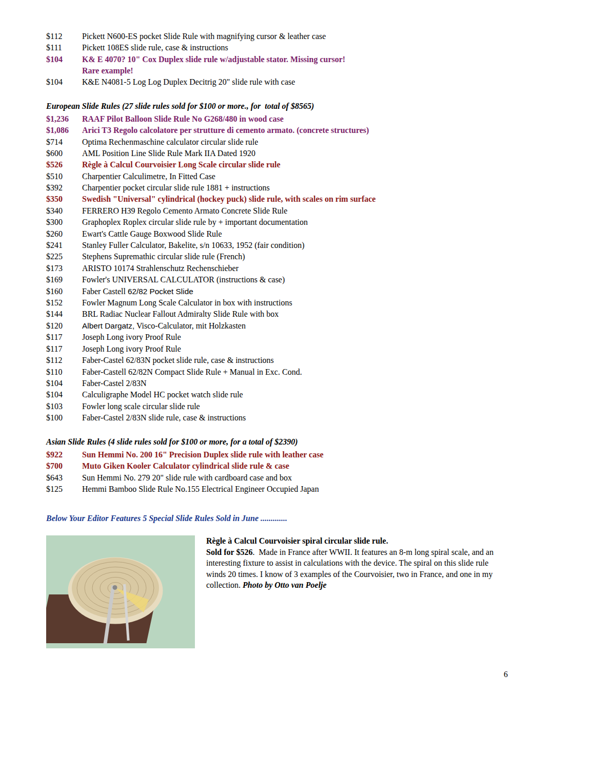$112
Pickett N600-ES pocket Slide Rule with magnifying cursor & leather case
$111
Pickett 108ES slide rule, case & instructions
$104
K& E 4070? 10" Cox Duplex slide rule w/adjustable stator. Missing cursor!
Rare example!
$104
K&E N4081-5 Log Log Duplex Decitrig 20" slide rule with case
European Slide Rules (27 slide rules sold for $100 or more., for total of $8565)
$1,236
RAAF Pilot Balloon Slide Rule No G268/480 in wood case
$1,086
Arici T3 Regolo calcolatore per strutture di cemento armato. (concrete structures)
$714
Optima Rechenmaschine calculator circular slide rule
$600
AML Position Line Slide Rule Mark IIA Dated 1920
$526
Règle à Calcul Courvoisier Long Scale circular slide rule
$510
Charpentier Calculimetre, In Fitted Case
$392
Charpentier pocket circular slide rule 1881 + instructions
$350
Swedish "Universal" cylindrical (hockey puck) slide rule, with scales on rim surface
$340
FERRERO H39 Regolo Cemento Armato Concrete Slide Rule
$300
Graphoplex Roplex circular slide rule by + important documentation
$260
Ewart's Cattle Gauge Boxwood Slide Rule
$241
Stanley Fuller Calculator, Bakelite, s/n 10633, 1952 (fair condition)
$225
Stephens Supremathic circular slide rule (French)
$173
ARISTO 10174 Strahlenschutz Rechenschieber
$169
Fowler's UNIVERSAL CALCULATOR (instructions & case)
$160
Faber Castell 62/82 Pocket Slide
$152
Fowler Magnum Long Scale Calculator in box with instructions
$144
BRL Radiac Nuclear Fallout Admiralty Slide Rule with box
$120
Albert Dargatz, Visco-Calculator, mit Holzkasten
$117
Joseph Long ivory Proof Rule
$117
Joseph Long ivory Proof Rule
$112
Faber-Castel 62/83N pocket slide rule, case & instructions
$110
Faber-Castell 62/82N Compact Slide Rule + Manual in Exc. Cond.
$104
Faber-Castel 2/83N
$104
Calculigraphe Model HC pocket watch slide rule
$103
Fowler long scale circular slide rule
$100
Faber-Castel 2/83N slide rule, case & instructions
Asian Slide Rules (4 slide rules sold for $100 or more, for a total of $2390)
$922
Sun Hemmi No. 200 16" Precision Duplex slide rule with leather case
$700
Muto Giken Kooler Calculator cylindrical slide rule & case
$643
Sun Hemmi No. 279 20" slide rule with cardboard case and box
$125
Hemmi Bamboo Slide Rule No.155 Electrical Engineer Occupied Japan
Below Your Editor Features 5 Special Slide Rules Sold in June .............
Règle à Calcul Courvoisier spiral circular slide rule.
Sold for $526. Made in France after WWII. It features an 8-m long spiral scale, and an interesting fixture to assist in calculations with the device. The spiral on this slide rule winds 20 times. I know of 3 examples of the Courvoisier, two in France, and one in my collection. Photo by Otto van Poelje
6